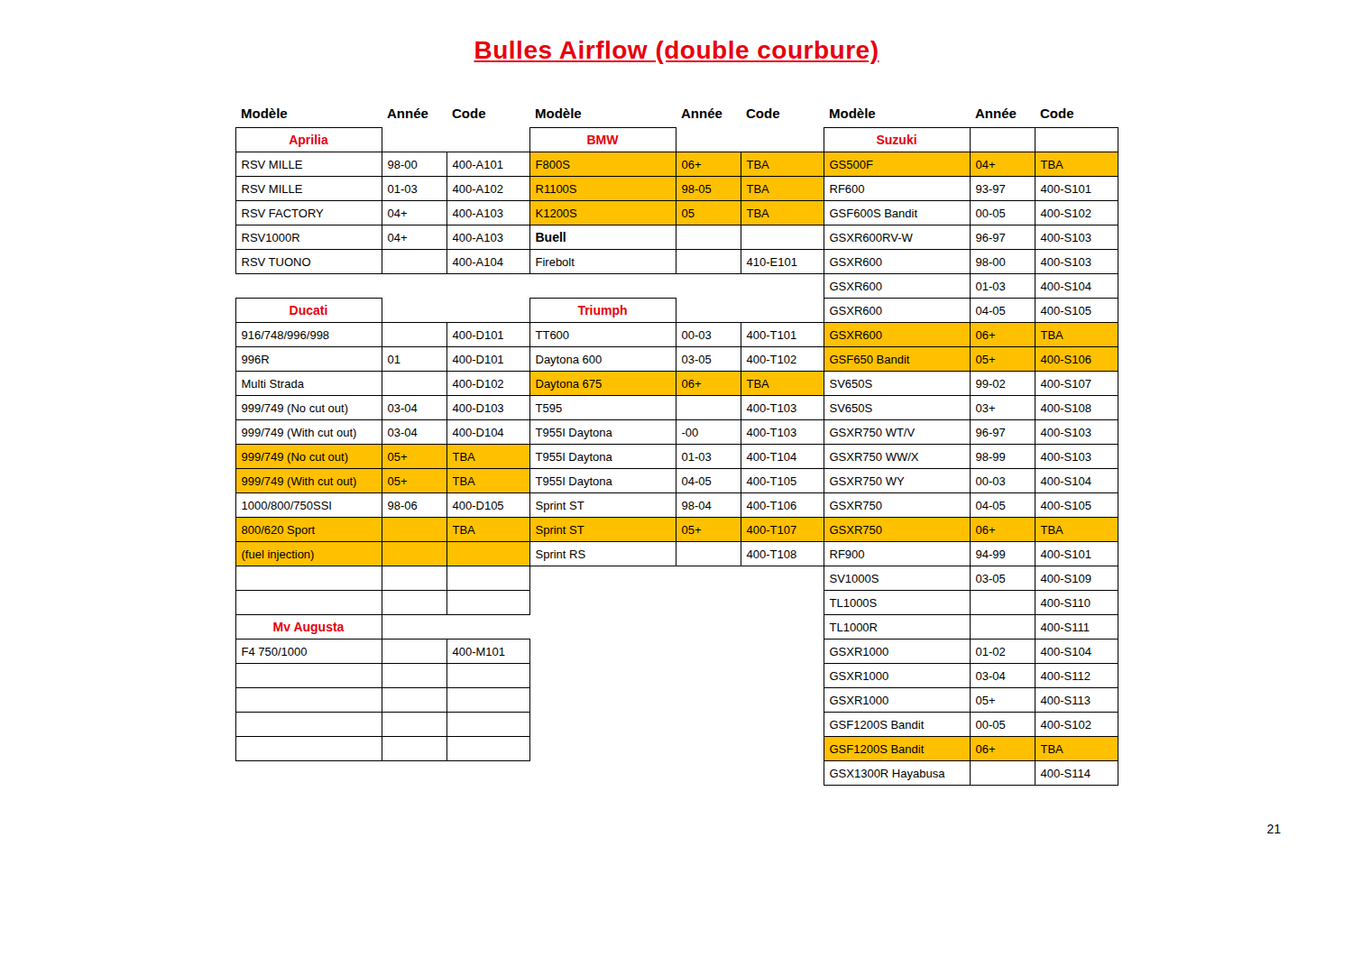Bulles Airflow (double courbure)
| Modèle | Année | Code | Modèle | Année | Code | Modèle | Année | Code |
| Aprilia | | | BMW | | | Suzuki | | |
| RSV MILLE | 98-00 | 400-A101 | F800S | 06+ | TBA | GS500F | 04+ | TBA |
| RSV MILLE | 01-03 | 400-A102 | R1100S | 98-05 | TBA | RF600 | 93-97 | 400-S101 |
| RSV FACTORY | 04+ | 400-A103 | K1200S | 05 | TBA | GSF600S Bandit | 00-05 | 400-S102 |
| RSV1000R | 04+ | 400-A103 | Buell | | | GSXR600RV-W | 96-97 | 400-S103 |
| RSV TUONO | | 400-A104 | Firebolt | | 410-E101 | GSXR600 | 98-00 | 400-S103 |
| | | | | | | GSXR600 | 01-03 | 400-S104 |
| Ducati | | | Triumph | | | GSXR600 | 04-05 | 400-S105 |
| 916/748/996/998 | | 400-D101 | TT600 | 00-03 | 400-T101 | GSXR600 | 06+ | TBA |
| 996R | 01 | 400-D101 | Daytona 600 | 03-05 | 400-T102 | GSF650 Bandit | 05+ | 400-S106 |
| Multi Strada | | 400-D102 | Daytona 675 | 06+ | TBA | SV650S | 99-02 | 400-S107 |
| 999/749 (No cut out) | 03-04 | 400-D103 | T595 | | 400-T103 | SV650S | 03+ | 400-S108 |
| 999/749 (With cut out) | 03-04 | 400-D104 | T955I Daytona | -00 | 400-T103 | GSXR750 WT/V | 96-97 | 400-S103 |
| 999/749 (No cut out) | 05+ | TBA | T955I Daytona | 01-03 | 400-T104 | GSXR750 WW/X | 98-99 | 400-S103 |
| 999/749 (With cut out) | 05+ | TBA | T955I Daytona | 04-05 | 400-T105 | GSXR750 WY | 00-03 | 400-S104 |
| 1000/800/750SSI | 98-06 | 400-D105 | Sprint ST | 98-04 | 400-T106 | GSXR750 | 04-05 | 400-S105 |
| 800/620 Sport | | TBA | Sprint ST | 05+ | 400-T107 | GSXR750 | 06+ | TBA |
| (fuel injection) | | | Sprint RS | | 400-T108 | RF900 | 94-99 | 400-S101 |
| | | | | | | SV1000S | 03-05 | 400-S109 |
| | | | | | | TL1000S | | 400-S110 |
| Mv Augusta | | | | | | TL1000R | | 400-S111 |
| F4 750/1000 | | 400-M101 | | | | GSXR1000 | 01-02 | 400-S104 |
| | | | | | | GSXR1000 | 03-04 | 400-S112 |
| | | | | | | GSXR1000 | 05+ | 400-S113 |
| | | | | | | GSF1200S Bandit | 00-05 | 400-S102 |
| | | | | | | GSF1200S Bandit | 06+ | TBA |
| | | | | | | GSX1300R Hayabusa | | 400-S114 |
21